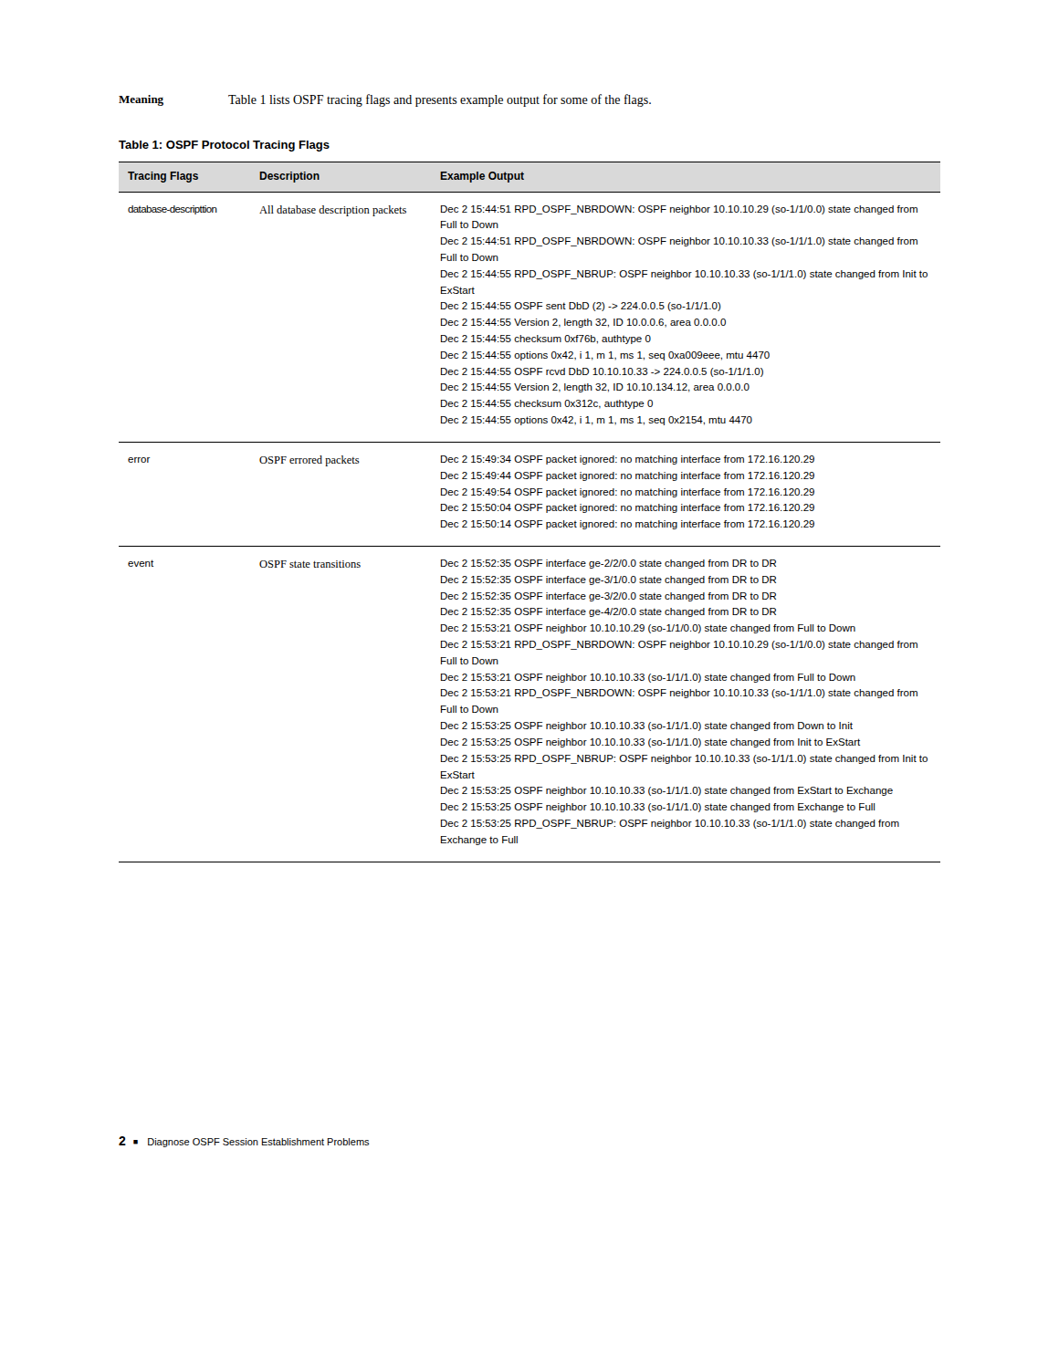Meaning Table 1 lists OSPF tracing flags and presents example output for some of the flags.
Table 1: OSPF Protocol Tracing Flags
| Tracing Flags | Description | Example Output |
| --- | --- | --- |
| database-descripttion | All database description packets | Dec 2 15:44:51 RPD_OSPF_NBRDOWN: OSPF neighbor 10.10.10.29 (so-1/1/0.0) state changed from Full to Down Dec 2 15:44:51 RPD_OSPF_NBRDOWN: OSPF neighbor 10.10.10.33 (so-1/1/1.0) state changed from Full to Down Dec 2 15:44:55 RPD_OSPF_NBRUP: OSPF neighbor 10.10.10.33 (so-1/1/1.0) state changed from Init to ExStart Dec 2 15:44:55 OSPF sent DbD (2) -> 224.0.0.5 (so-1/1/1.0) Dec 2 15:44:55 Version 2, length 32, ID 10.0.0.6, area 0.0.0.0 Dec 2 15:44:55 checksum 0xf76b, authtype 0 Dec 2 15:44:55 options 0x42, i 1, m 1, ms 1, seq 0xa009eee, mtu 4470 Dec 2 15:44:55 OSPF rcvd DbD 10.10.10.33 -> 224.0.0.5 (so-1/1/1.0) Dec 2 15:44:55 Version 2, length 32, ID 10.10.134.12, area 0.0.0.0 Dec 2 15:44:55 checksum 0x312c, authtype 0 Dec 2 15:44:55 options 0x42, i 1, m 1, ms 1, seq 0x2154, mtu 4470 |
| error | OSPF errored packets | Dec 2 15:49:34 OSPF packet ignored: no matching interface from 172.16.120.29 Dec 2 15:49:44 OSPF packet ignored: no matching interface from 172.16.120.29 Dec 2 15:49:54 OSPF packet ignored: no matching interface from 172.16.120.29 Dec 2 15:50:04 OSPF packet ignored: no matching interface from 172.16.120.29 Dec 2 15:50:14 OSPF packet ignored: no matching interface from 172.16.120.29 |
| event | OSPF state transitions | Dec 2 15:52:35 OSPF interface ge-2/2/0.0 state changed from DR to DR Dec 2 15:52:35 OSPF interface ge-3/1/0.0 state changed from DR to DR Dec 2 15:52:35 OSPF interface ge-3/2/0.0 state changed from DR to DR Dec 2 15:52:35 OSPF interface ge-4/2/0.0 state changed from DR to DR Dec 2 15:53:21 OSPF neighbor 10.10.10.29 (so-1/1/0.0) state changed from Full to Down Dec 2 15:53:21 RPD_OSPF_NBRDOWN: OSPF neighbor 10.10.10.29 (so-1/1/0.0) state changed from Full to Down Dec 2 15:53:21 OSPF neighbor 10.10.10.33 (so-1/1/1.0) state changed from Full to Down Dec 2 15:53:21 RPD_OSPF_NBRDOWN: OSPF neighbor 10.10.10.33 (so-1/1/1.0) state changed from Full to Down Dec 2 15:53:25 OSPF neighbor 10.10.10.33 (so-1/1/1.0) state changed from Down to Init Dec 2 15:53:25 OSPF neighbor 10.10.10.33 (so-1/1/1.0) state changed from Init to ExStart Dec 2 15:53:25 RPD_OSPF_NBRUP: OSPF neighbor 10.10.10.33 (so-1/1/1.0) state changed from Init to ExStart Dec 2 15:53:25 OSPF neighbor 10.10.10.33 (so-1/1/1.0) state changed from ExStart to Exchange Dec 2 15:53:25 OSPF neighbor 10.10.10.33 (so-1/1/1.0) state changed from Exchange to Full Dec 2 15:53:25 RPD_OSPF_NBRUP: OSPF neighbor 10.10.10.33 (so-1/1/1.0) state changed from Exchange to Full |
2■Diagnose OSPF Session Establishment Problems